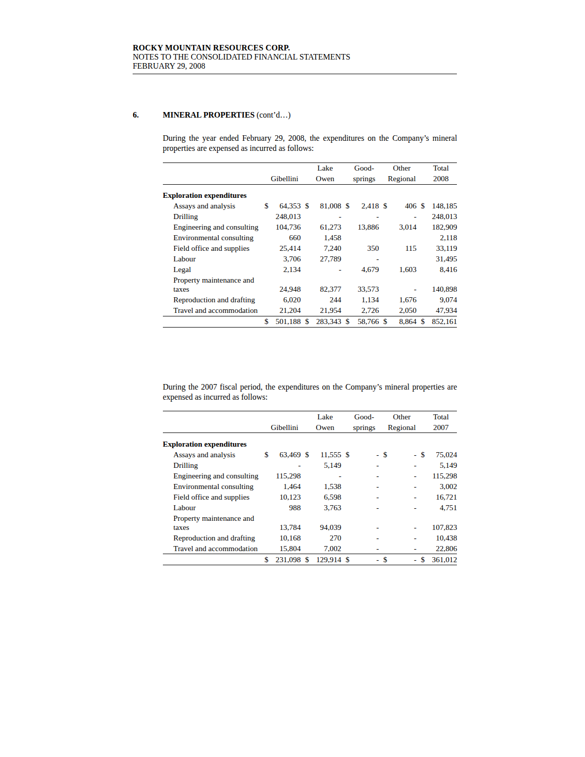ROCKY MOUNTAIN RESOURCES CORP.
NOTES TO THE CONSOLIDATED FINANCIAL STATEMENTS
FEBRUARY 29, 2008
6.
MINERAL PROPERTIES (cont’d…)
During the year ended February 29, 2008, the expenditures on the Company’s mineral properties are expensed as incurred as follows:
| | | | | | Lake | | | Good- | | | Other | | | Total |
| | | Gibellini | | | Owen | | | springs | | | Regional | | | 2008 |
| Exploration expenditures |
| Assays and analysis | $ | 64,353 | | $ | 81,008 | | $ | 2,418 | | $ | 406 | | $ | 148,185 |
| Drilling | | 248,013 | | | - | | | - | | | - | | | 248,013 |
| Engineering and consulting | | 104,736 | | | 61,273 | | | 13,886 | | | 3,014 | | | 182,909 |
| Environmental consulting | | 660 | | | 1,458 | | | | | | | | | 2,118 |
| Field office and supplies | | 25,414 | | | 7,240 | | | 350 | | | 115 | | | 33,119 |
| Labour | | 3,706 | | | 27,789 | | | - | | | | | | 31,495 |
| Legal | | 2,134 | | | - | | | 4,679 | | | 1,603 | | | 8,416 |
| Property maintenance and taxes | | 24,948 | | | 82,377 | | | 33,573 | | | - | | | 140,898 |
| Reproduction and drafting | | 6,020 | | | 244 | | | 1,134 | | | 1,676 | | | 9,074 |
| Travel and accommodation | | 21,204 | | | 21,954 | | | 2,726 | | | 2,050 | | | 47,934 |
| | $ | 501,188 | | $ | 283,343 | | $ | 58,766 | | $ | 8,864 | | $ | 852,161 |
During the 2007 fiscal period, the expenditures on the Company’s mineral properties are expensed as incurred as follows:
| | | | | | Lake | | | Good- | | | Other | | | Total |
| | | Gibellini | | | Owen | | | springs | | | Regional | | | 2007 |
| Exploration expenditures |
| Assays and analysis | $ | 63,469 | | $ | 11,555 | | $ | - | | $ | - | | $ | 75,024 |
| Drilling | | - | | | 5,149 | | | - | | | - | | | 5,149 |
| Engineering and consulting | | 115,298 | | | - | | | - | | | - | | | 115,298 |
| Environmental consulting | | 1,464 | | | 1,538 | | | - | | | - | | | 3,002 |
| Field office and supplies | | 10,123 | | | 6,598 | | | - | | | - | | | 16,721 |
| Labour | | 988 | | | 3,763 | | | - | | | - | | | 4,751 |
| Property maintenance and taxes | | 13,784 | | | 94,039 | | | - | | | - | | | 107,823 |
| Reproduction and drafting | | 10,168 | | | 270 | | | - | | | - | | | 10,438 |
| Travel and accommodation | | 15,804 | | | 7,002 | | | - | | | - | | | 22,806 |
| | $ | 231,098 | | $ | 129,914 | | $ | - | | $ | - | | $ | 361,012 |